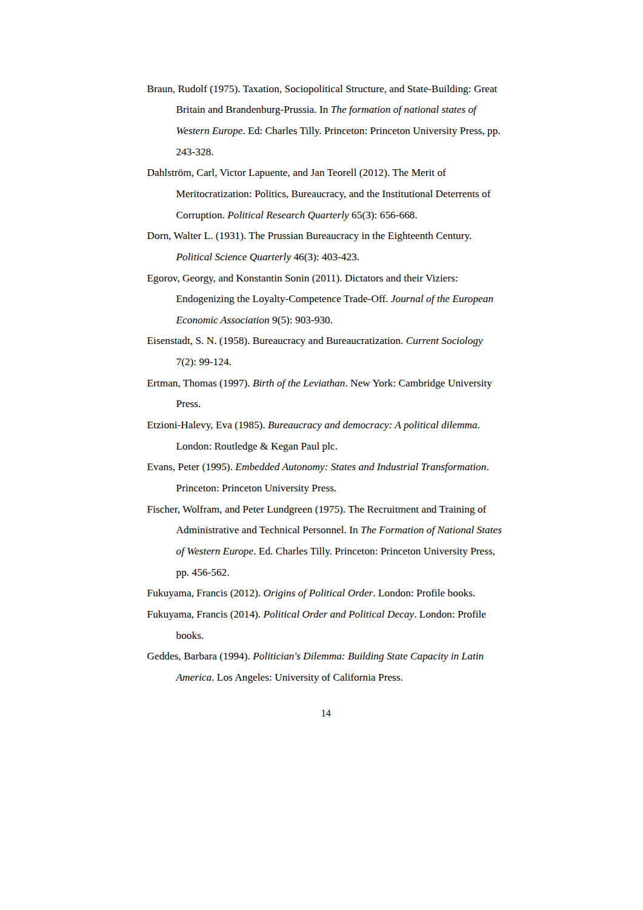Braun, Rudolf (1975). Taxation, Sociopolitical Structure, and State-Building: Great Britain and Brandenburg-Prussia. In The formation of national states of Western Europe. Ed: Charles Tilly. Princeton: Princeton University Press, pp. 243-328.
Dahlström, Carl, Victor Lapuente, and Jan Teorell (2012). The Merit of Meritocratization: Politics, Bureaucracy, and the Institutional Deterrents of Corruption. Political Research Quarterly 65(3): 656-668.
Dorn, Walter L. (1931). The Prussian Bureaucracy in the Eighteenth Century. Political Science Quarterly 46(3): 403-423.
Egorov, Georgy, and Konstantin Sonin (2011). Dictators and their Viziers: Endogenizing the Loyalty-Competence Trade-Off. Journal of the European Economic Association 9(5): 903-930.
Eisenstadt, S. N. (1958). Bureaucracy and Bureaucratization. Current Sociology 7(2): 99-124.
Ertman, Thomas (1997). Birth of the Leviathan. New York: Cambridge University Press.
Etzioni-Halevy, Eva (1985). Bureaucracy and democracy: A political dilemma. London: Routledge & Kegan Paul plc.
Evans, Peter (1995). Embedded Autonomy: States and Industrial Transformation. Princeton: Princeton University Press.
Fischer, Wolfram, and Peter Lundgreen (1975). The Recruitment and Training of Administrative and Technical Personnel. In The Formation of National States of Western Europe. Ed. Charles Tilly. Princeton: Princeton University Press, pp. 456-562.
Fukuyama, Francis (2012). Origins of Political Order. London: Profile books.
Fukuyama, Francis (2014). Political Order and Political Decay. London: Profile books.
Geddes, Barbara (1994). Politician's Dilemma: Building State Capacity in Latin America. Los Angeles: University of California Press.
14